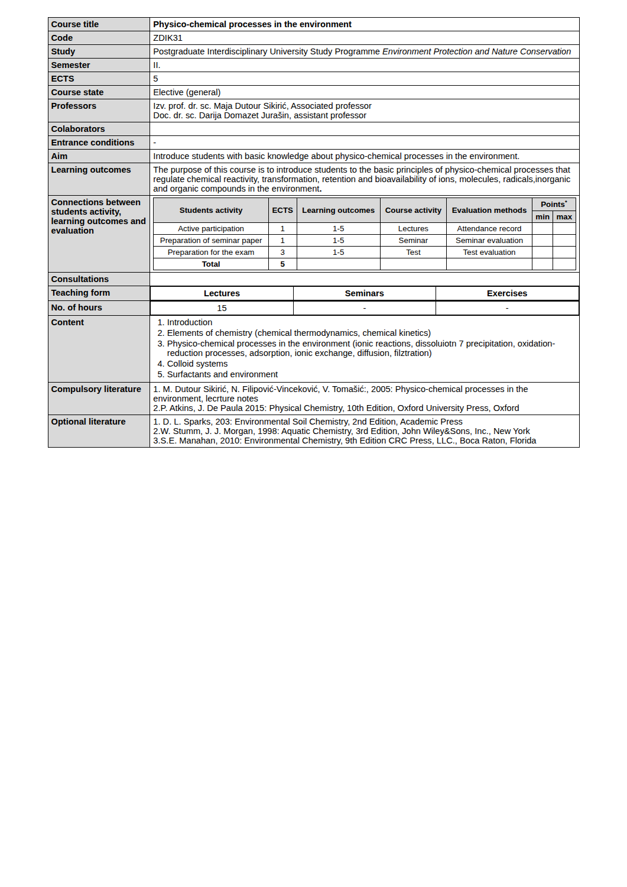| Course title | Physico-chemical processes in the environment |
| Code | ZDIK31 |
| Study | Postgraduate Interdisciplinary University Study Programme Environment Protection and Nature Conservation |
| Semester | II. |
| ECTS | 5 |
| Course state | Elective (general) |
| Professors | Izv. prof. dr. sc. Maja Dutour Sikirić, Associated professor Doc. dr. sc. Darija Domazet Jurašin, assistant professor |
| Colaborators | |
| Entrance conditions | - |
| Aim | Introduce students with basic knowledge about physico-chemical processes in the environment. |
| Learning outcomes | The purpose of this course is to introduce students to the basic principles of physico-chemical processes that regulate chemical reactivity, transformation, retention and bioavailability of ions, molecules, radicals,inorganic and organic compounds in the environment . |
| Connections between students activity, learning outcomes and evaluation | / Students activity / ECTS / Learning outcomes / Course activity / Evaluation methods / Points * / / --- / --- / --- / --- / --- / --- / / min / max / / Active participation / 1 / 1-5 / Lectures / Attendance record / / / / Preparation of seminar paper / 1 / 1-5 / Seminar / Seminar evaluation / / / / Preparation for the exam / 3 / 1-5 / Test / Test evaluation / / / / Total / 5 / / / / / / |
| Consultations | |
| Teaching form | / Lectures / Seminars / Exercises / |
| No. of hours | / 15 / - / - / |
| Content | Introduction Elements of chemistry (chemical thermodynamics, chemical kinetics) Physico-chemical processes in the environment (ionic reactions, dissoluiotn 7 precipitation, oxidation-reduction processes, adsorption, ionic exchange, diffusion, filztration) Colloid systems Surfactants and environment |
| Compulsory literature | 1. M. Dutour Sikirić, N. Filipović-Vinceković, V. Tomašić:, 2005: Physico-chemical processes in the environment, lecrture notes 2.P. Atkins, J. De Paula 2015: Physical Chemistry, 10th Edition, Oxford University Press, Oxford |
| Optional literature | 1. D. L. Sparks, 203: Environmental Soil Chemistry, 2nd Edition, Academic Press 2.W. Stumm, J. J. Morgan, 1998: Aquatic Chemistry, 3rd Edition, John Wiley&Sons, Inc., New York 3.S.E. Manahan, 2010: Environmental Chemistry, 9th Edition CRC Press, LLC., Boca Raton, Florida |